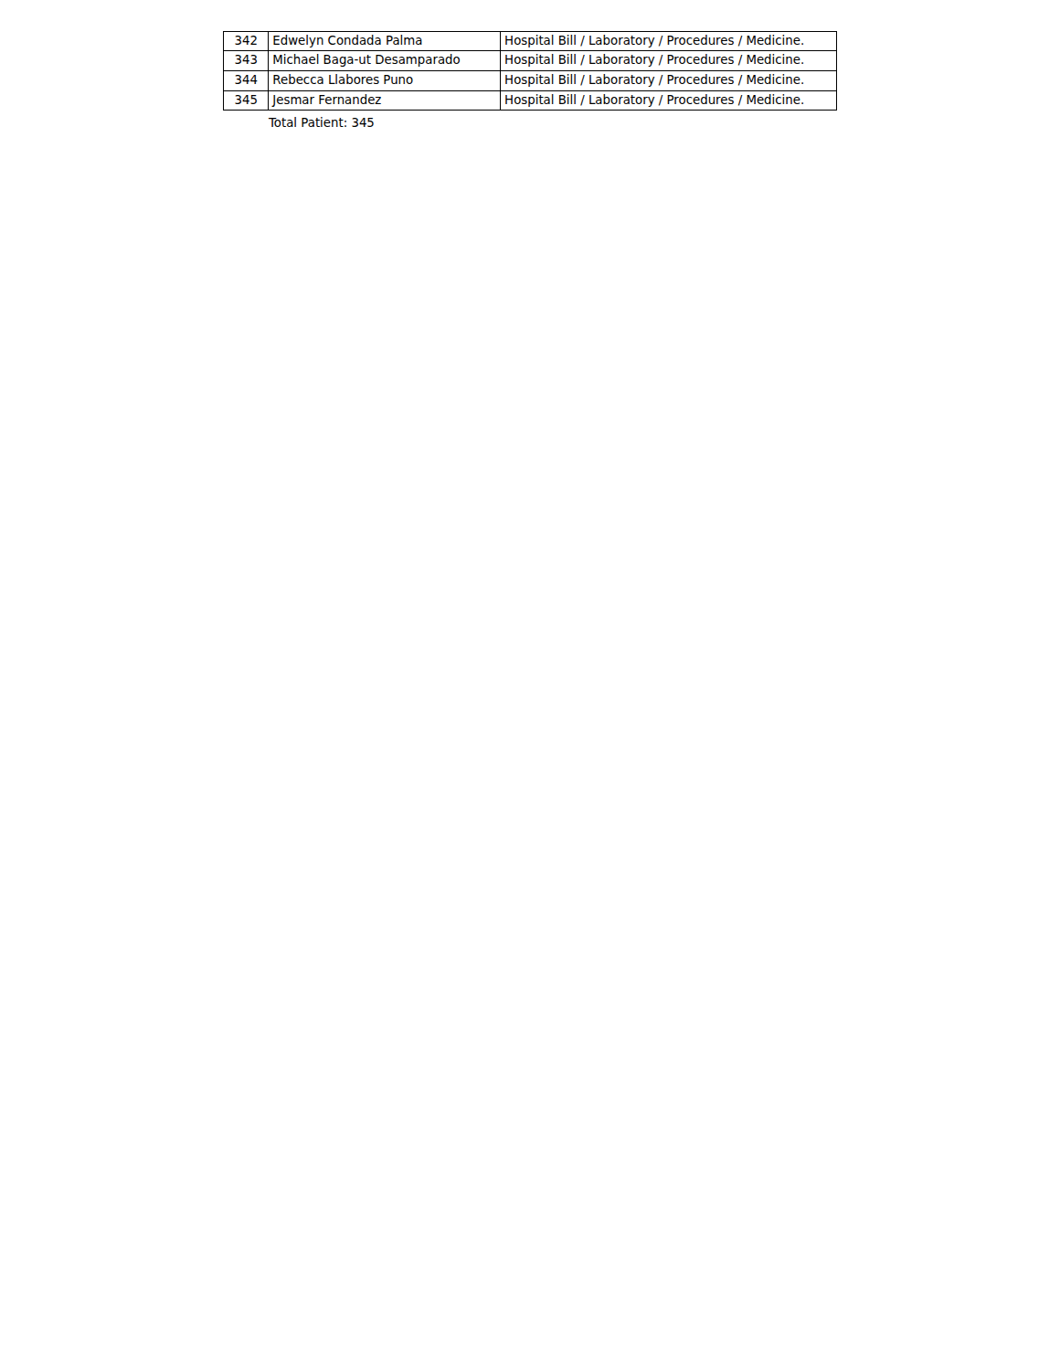| 342 | Edwelyn Condada Palma | Hospital Bill / Laboratory / Procedures / Medicine. |
| 343 | Michael Baga-ut Desamparado | Hospital Bill / Laboratory / Procedures / Medicine. |
| 344 | Rebecca Llabores Puno | Hospital Bill / Laboratory / Procedures / Medicine. |
| 345 | Jesmar Fernandez | Hospital Bill / Laboratory / Procedures / Medicine. |
Total Patient: 345